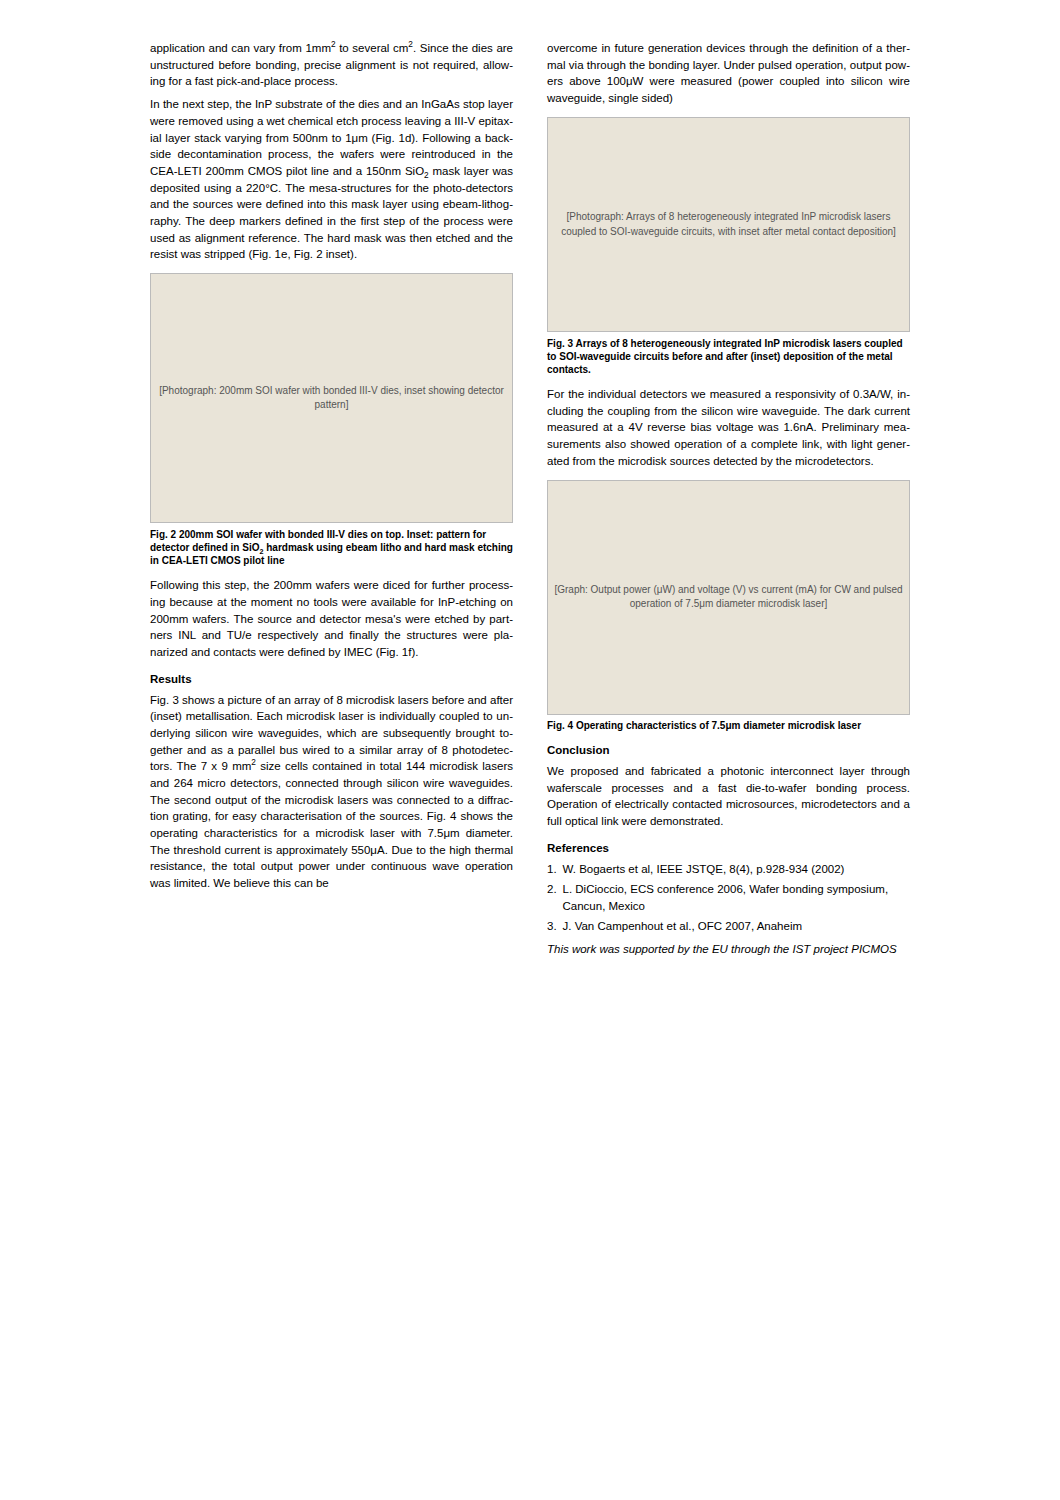application and can vary from 1mm2 to several cm2. Since the dies are unstructured before bonding, precise alignment is not required, allowing for a fast pick-and-place process.
In the next step, the InP substrate of the dies and an InGaAs stop layer were removed using a wet chemical etch process leaving a III-V epitaxial layer stack varying from 500nm to 1μm (Fig. 1d). Following a back-side decontamination process, the wafers were reintroduced in the CEA-LETI 200mm CMOS pilot line and a 150nm SiO2 mask layer was deposited using a 220°C. The mesa-structures for the photo-detectors and the sources were defined into this mask layer using ebeam-lithography. The deep markers defined in the first step of the process were used as alignment reference. The hard mask was then etched and the resist was stripped (Fig. 1e, Fig. 2 inset).
[Photograph: 200mm SOI wafer with bonded III-V dies, inset showing detector pattern]
Fig. 2 200mm SOI wafer with bonded III-V dies on top. Inset: pattern for detector defined in SiO2 hardmask using ebeam litho and hard mask etching in CEA-LETI CMOS pilot line
Following this step, the 200mm wafers were diced for further processing because at the moment no tools were available for InP-etching on 200mm wafers. The source and detector mesa's were etched by partners INL and TU/e respectively and finally the structures were planarized and contacts were defined by IMEC (Fig. 1f).
Results
Fig. 3 shows a picture of an array of 8 microdisk lasers before and after (inset) metallisation. Each microdisk laser is individually coupled to underlying silicon wire waveguides, which are subsequently brought together and as a parallel bus wired to a similar array of 8 photodetectors. The 7 x 9 mm2 size cells contained in total 144 microdisk lasers and 264 micro detectors, connected through silicon wire waveguides. The second output of the microdisk lasers was connected to a diffraction grating, for easy characterisation of the sources. Fig. 4 shows the operating characteristics for a microdisk laser with 7.5μm diameter. The threshold current is approximately 550μA. Due to the high thermal resistance, the total output power under continuous wave operation was limited. We believe this can be
overcome in future generation devices through the definition of a thermal via through the bonding layer. Under pulsed operation, output powers above 100μW were measured (power coupled into silicon wire waveguide, single sided)
[Photograph: Arrays of 8 heterogeneously integrated InP microdisk lasers coupled to SOI-waveguide circuits, with inset after metal contact deposition]
Fig. 3 Arrays of 8 heterogeneously integrated InP microdisk lasers coupled to SOI-waveguide circuits before and after (inset) deposition of the metal contacts.
For the individual detectors we measured a responsivity of 0.3A/W, including the coupling from the silicon wire waveguide. The dark current measured at a 4V reverse bias voltage was 1.6nA. Preliminary measurements also showed operation of a complete link, with light generated from the microdisk sources detected by the microdetectors.
[Graph: Output power (μW) and voltage (V) vs current (mA) for CW and pulsed operation of 7.5μm diameter microdisk laser]
Fig. 4 Operating characteristics of 7.5μm diameter microdisk laser
Conclusion
We proposed and fabricated a photonic interconnect layer through waferscale processes and a fast die-to-wafer bonding process. Operation of electrically contacted microsources, microdetectors and a full optical link were demonstrated.
References
W. Bogaerts et al, IEEE JSTQE, 8(4), p.928-934 (2002)
L. DiCioccio, ECS conference 2006, Wafer bonding symposium, Cancun, Mexico
J. Van Campenhout et al., OFC 2007, Anaheim
This work was supported by the EU through the IST project PICMOS